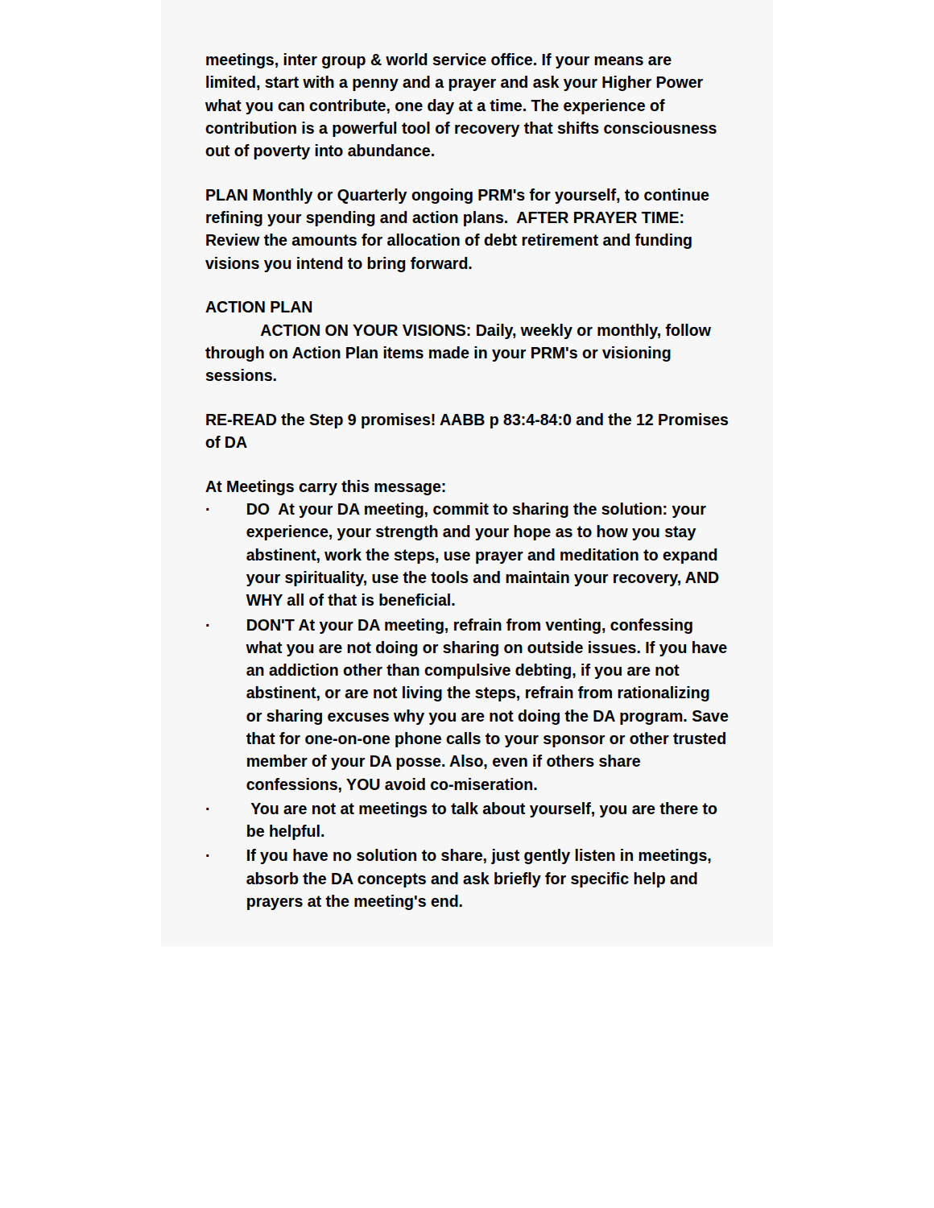meetings, inter group & world service office. If your means are limited, start with a penny and a prayer and ask your Higher Power what you can contribute, one day at a time. The experience of contribution is a powerful tool of recovery that shifts consciousness out of poverty into abundance.
PLAN Monthly or Quarterly ongoing PRM's for yourself, to continue refining your spending and action plans. AFTER PRAYER TIME: Review the amounts for allocation of debt retirement and funding visions you intend to bring forward.
ACTION PLAN
ACTION ON YOUR VISIONS: Daily, weekly or monthly, follow through on Action Plan items made in your PRM's or visioning sessions.
RE-READ the Step 9 promises! AABB p 83:4-84:0 and the 12 Promises of DA
At Meetings carry this message:
·DO At your DA meeting, commit to sharing the solution: your experience, your strength and your hope as to how you stay abstinent, work the steps, use prayer and meditation to expand your spirituality, use the tools and maintain your recovery, AND WHY all of that is beneficial.
·DON'T At your DA meeting, refrain from venting, confessing what you are not doing or sharing on outside issues. If you have an addiction other than compulsive debting, if you are not abstinent, or are not living the steps, refrain from rationalizing or sharing excuses why you are not doing the DA program. Save that for one-on-one phone calls to your sponsor or other trusted member of your DA posse. Also, even if others share confessions, YOU avoid co-miseration.
· You are not at meetings to talk about yourself, you are there to be helpful.
·If you have no solution to share, just gently listen in meetings, absorb the DA concepts and ask briefly for specific help and prayers at the meeting's end.